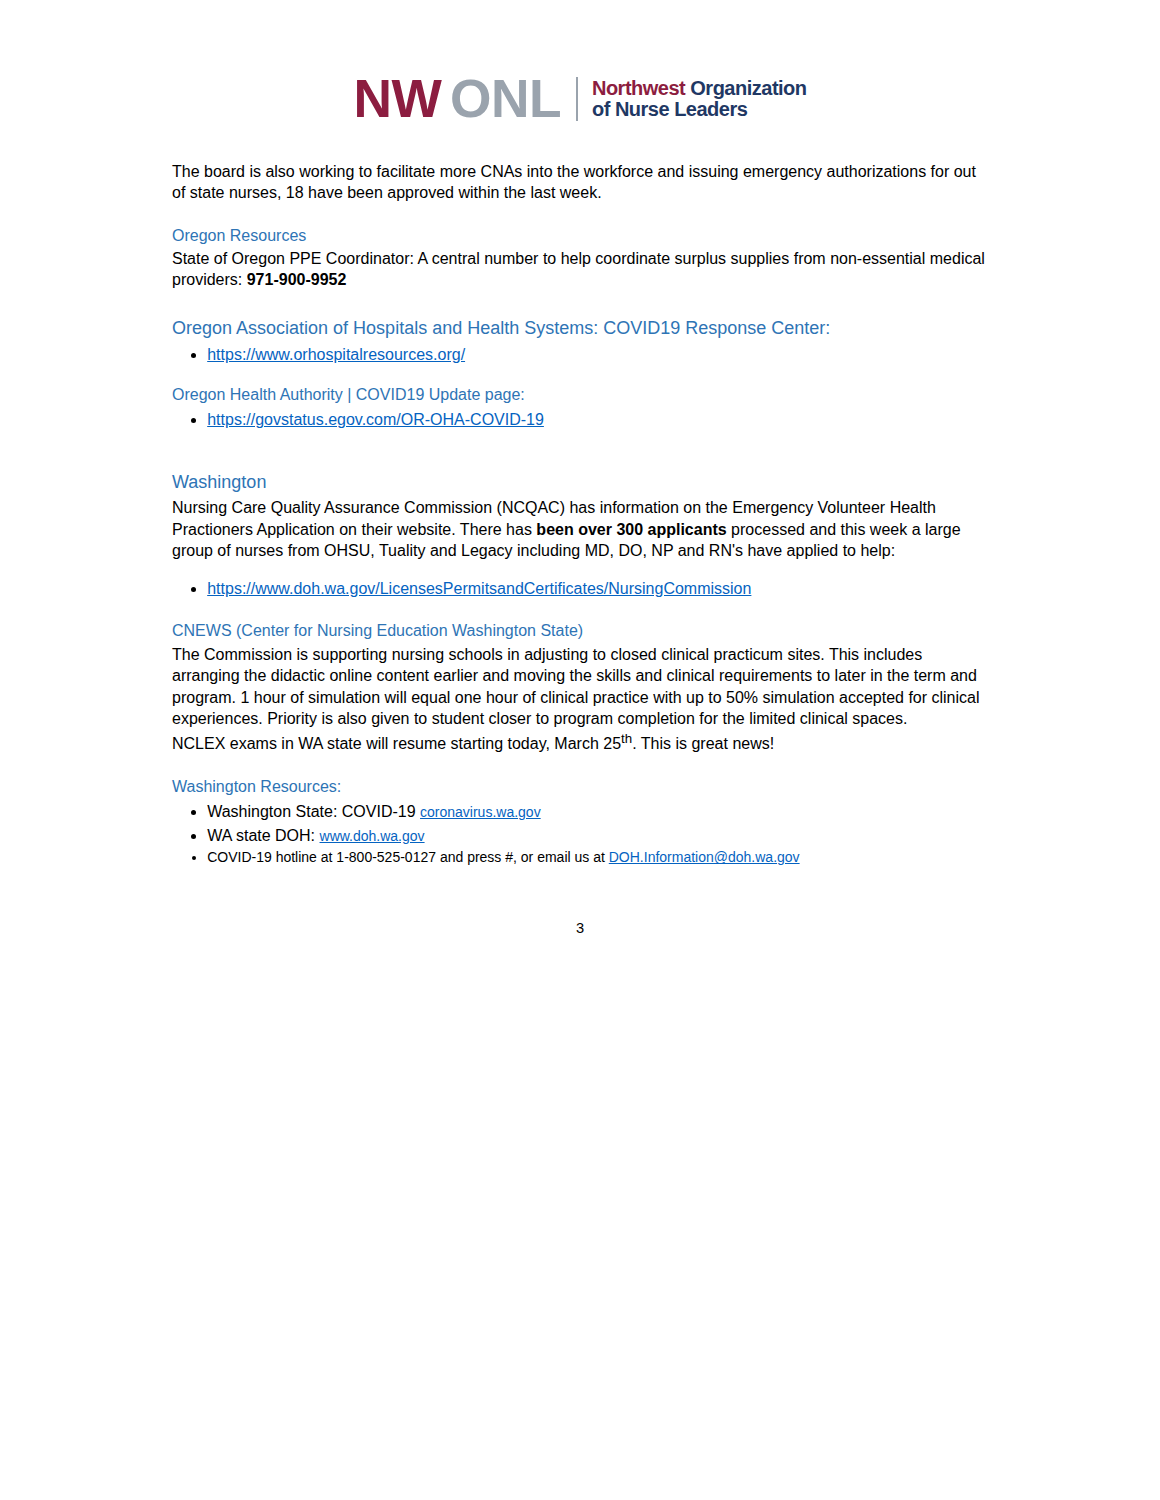NW ONL Northwest Organization
of Nurse Leaders
The board is also working to facilitate more CNAs into the workforce and issuing emergency authorizations for out of state nurses, 18 have been approved within the last week.
Oregon Resources
State of Oregon PPE Coordinator: A central number to help coordinate surplus supplies from non-essential medical providers: 971-900-9952
Oregon Association of Hospitals and Health Systems: COVID19 Response Center:
https://www.orhospitalresources.org/
Oregon Health Authority | COVID19 Update page:
https://govstatus.egov.com/OR-OHA-COVID-19
Washington
Nursing Care Quality Assurance Commission (NCQAC) has information on the Emergency Volunteer Health Practioners Application on their website. There has been over 300 applicants processed and this week a large group of nurses from OHSU, Tuality and Legacy including MD, DO, NP and RN's have applied to help:
https://www.doh.wa.gov/LicensesPermitsandCertificates/NursingCommission
CNEWS (Center for Nursing Education Washington State)
The Commission is supporting nursing schools in adjusting to closed clinical practicum sites. This includes arranging the didactic online content earlier and moving the skills and clinical requirements to later in the term and program. 1 hour of simulation will equal one hour of clinical practice with up to 50% simulation accepted for clinical experiences. Priority is also given to student closer to program completion for the limited clinical spaces.
NCLEX exams in WA state will resume starting today, March 25th. This is great news!
Washington Resources:
Washington State: COVID-19 coronavirus.wa.gov
WA state DOH: www.doh.wa.gov
COVID-19 hotline at 1-800-525-0127 and press #, or email us at DOH.Information@doh.wa.gov
3